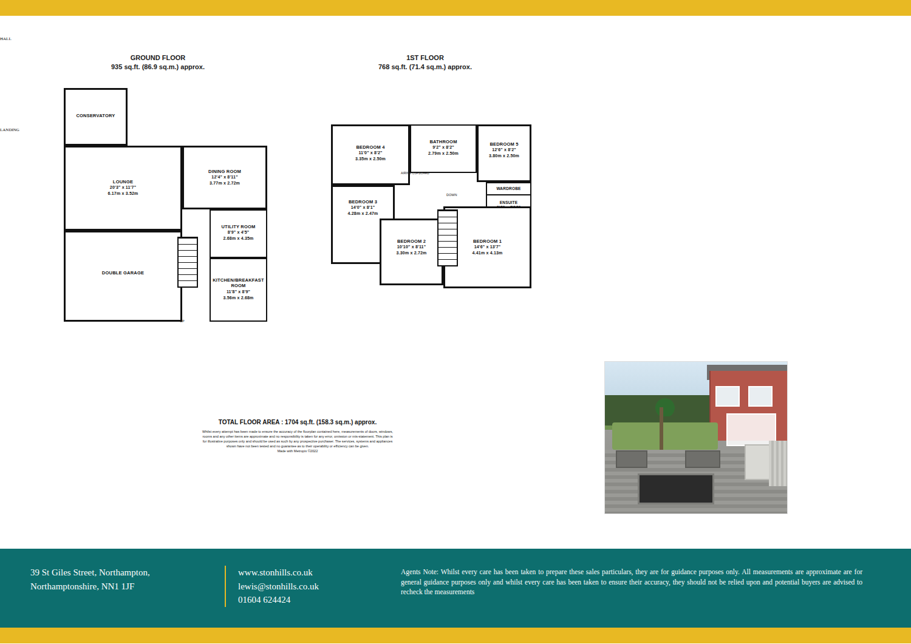GROUND FLOOR
935 sq.ft. (86.9 sq.m.) approx.
1ST FLOOR
768 sq.ft. (71.4 sq.m.) approx.
CONSERVATORY
LOUNGE
20'3" x 11'7"
6.17m x 3.52m
DINING ROOM
12'4" x 8'11"
3.77m x 2.72m
UTILITY ROOM
8'9" x 4'5"
2.68m x 4.35m
KITCHEN/BREAKFAST ROOM
11'8" x 8'9"
3.56m x 2.68m
DOUBLE GARAGE
HALL
UP
BEDROOM 4
11'0" x 8'2"
3.35m x 2.50m
BATHROOM
9'2" x 8'2"
2.79m x 2.50m
BEDROOM 5
12'6" x 8'2"
3.80m x 2.50m
ENSUITE
9'2" x 2'10"
2.80m x 0.87m
WARDROBE
BEDROOM 3
14'0" x 8'1"
4.28m x 2.47m
BEDROOM 2
10'10" x 8'11"
3.30m x 2.72m
BEDROOM 1
14'6" x 13'7"
4.41m x 4.13m
LANDING
DOWN
AIRING CUPBOARD
TOTAL FLOOR AREA : 1704 sq.ft. (158.3 sq.m.) approx.
Whilst every attempt has been made to ensure the accuracy of the floorplan contained here, measurements of doors, windows, rooms and any other items are approximate and no responsibility is taken for any error, omission or mis-statement. This plan is for illustrative purposes only and should be used as such by any prospective purchaser. The services, systems and appliances shown have not been tested and no guarantee as to their operability or efficiency can be given.
Made with Metropix ©2022
39 St Giles Street, Northampton,
Northamptonshire, NN1 1JF
www.stonhills.co.uk
lewis@stonhills.co.uk
01604 624424
Agents Note: Whilst every care has been taken to prepare these sales particulars, they are for guidance purposes only. All measurements are approximate are for general guidance purposes only and whilst every care has been taken to ensure their accuracy, they should not be relied upon and potential buyers are advised to recheck the measurements